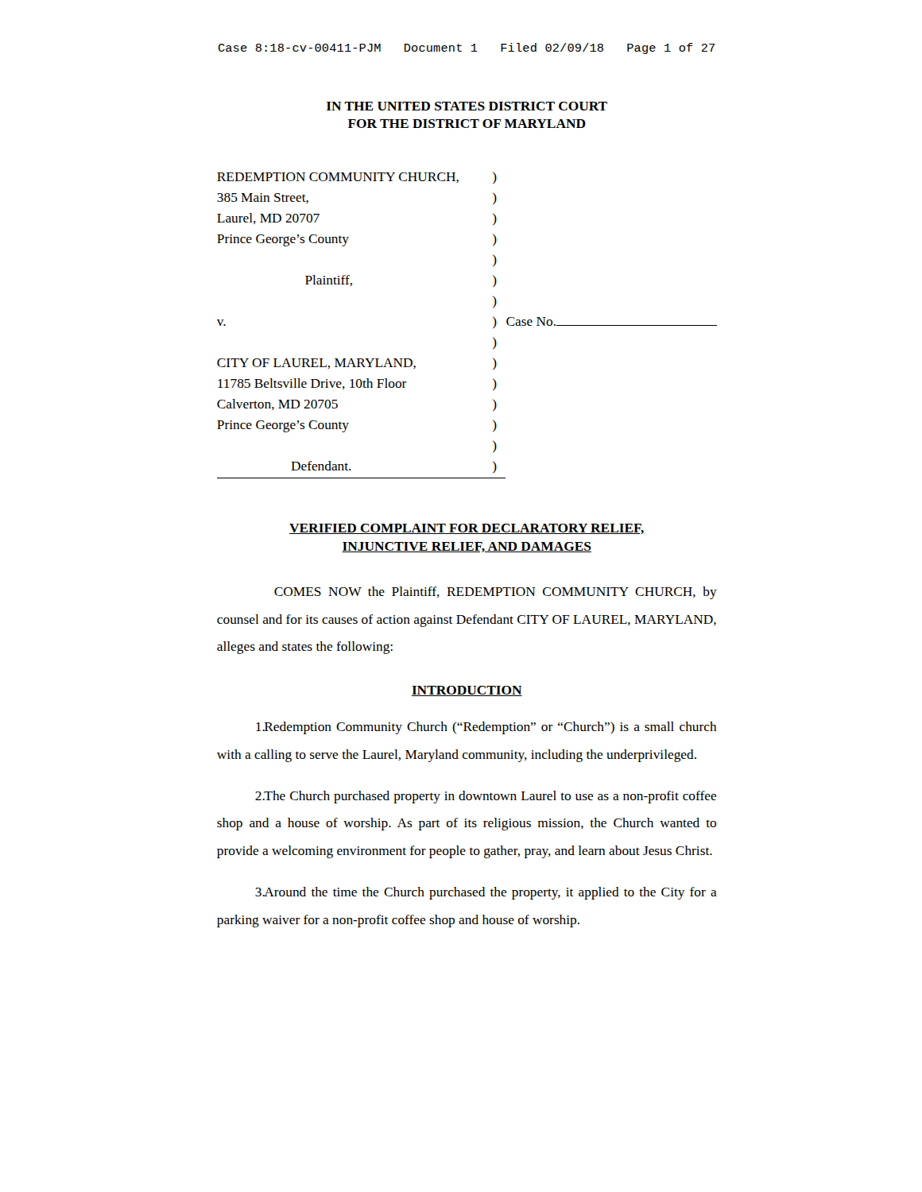Case 8:18-cv-00411-PJM Document 1 Filed 02/09/18 Page 1 of 27
IN THE UNITED STATES DISTRICT COURT
FOR THE DISTRICT OF MARYLAND
| REDEMPTION COMMUNITY CHURCH, | ) | |
| 385 Main Street, | ) | |
| Laurel, MD 20707 | ) | |
| Prince George’s County | ) | |
| | ) | |
| Plaintiff, | ) | |
| | ) | |
| v. | ) | Case No. |
| | ) | |
| CITY OF LAUREL, MARYLAND, | ) | |
| 11785 Beltsville Drive, 10th Floor | ) | |
| Calverton, MD 20705 | ) | |
| Prince George’s County | ) | |
| | ) | |
| Defendant. | ) | |
VERIFIED COMPLAINT FOR DECLARATORY RELIEF, INJUNCTIVE RELIEF, AND DAMAGES
COMES NOW the Plaintiff, REDEMPTION COMMUNITY CHURCH, by counsel and for its causes of action against Defendant CITY OF LAUREL, MARYLAND, alleges and states the following:
INTRODUCTION
1. Redemption Community Church (“Redemption” or “Church”) is a small church with a calling to serve the Laurel, Maryland community, including the underprivileged.
2. The Church purchased property in downtown Laurel to use as a non-profit coffee shop and a house of worship. As part of its religious mission, the Church wanted to provide a welcoming environment for people to gather, pray, and learn about Jesus Christ.
3. Around the time the Church purchased the property, it applied to the City for a parking waiver for a non-profit coffee shop and house of worship.